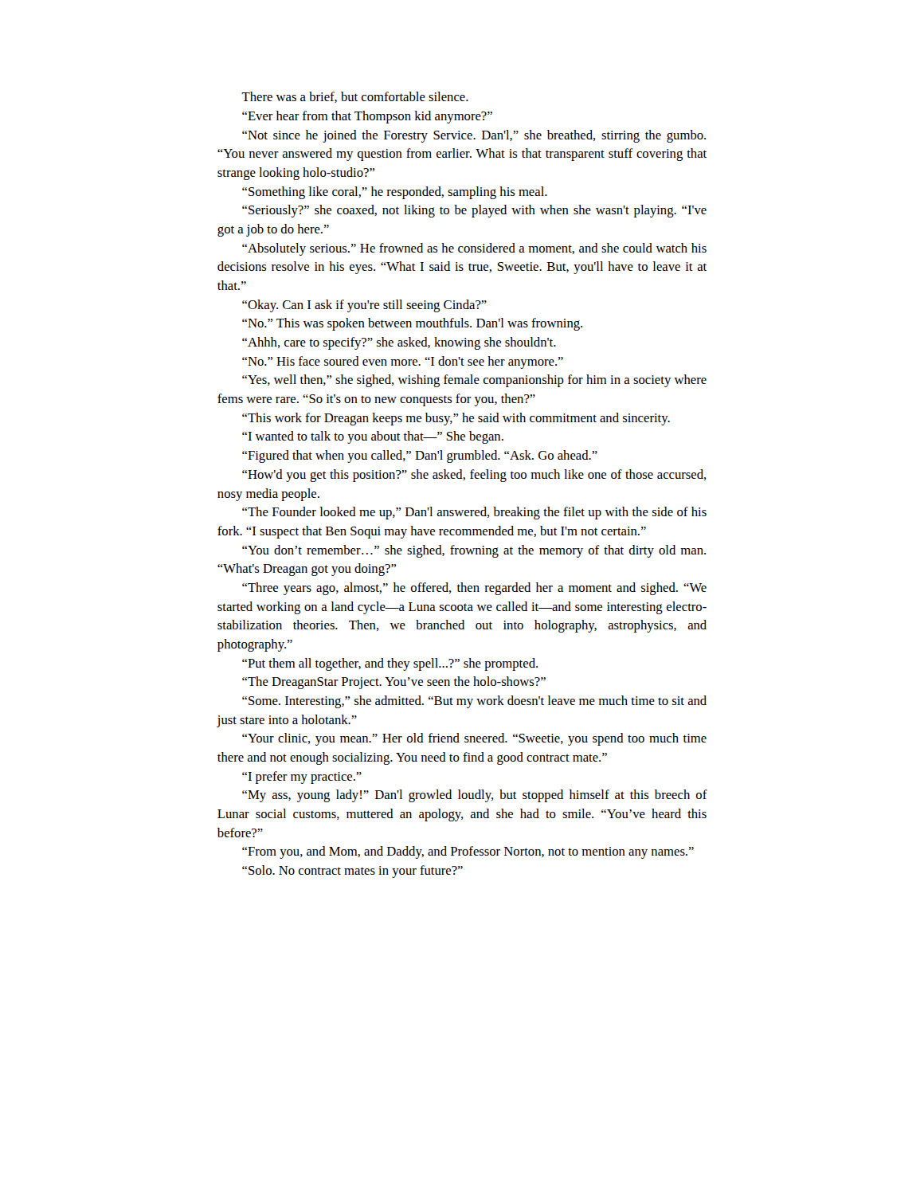There was a brief, but comfortable silence.
“Ever hear from that Thompson kid anymore?”
“Not since he joined the Forestry Service. Dan'l,” she breathed, stirring the gumbo. “You never answered my question from earlier. What is that transparent stuff covering that strange looking holo-studio?”
“Something like coral,” he responded, sampling his meal.
“Seriously?” she coaxed, not liking to be played with when she wasn't playing. “I've got a job to do here.”
“Absolutely serious.” He frowned as he considered a moment, and she could watch his decisions resolve in his eyes. “What I said is true, Sweetie. But, you'll have to leave it at that.”
“Okay. Can I ask if you're still seeing Cinda?”
“No.” This was spoken between mouthfuls. Dan'l was frowning.
“Ahhh, care to specify?” she asked, knowing she shouldn't.
“No.” His face soured even more. “I don't see her anymore.”
“Yes, well then,” she sighed, wishing female companionship for him in a society where fems were rare. “So it's on to new conquests for you, then?”
“This work for Dreagan keeps me busy,” he said with commitment and sincerity.
“I wanted to talk to you about that—” She began.
“Figured that when you called,” Dan'l grumbled. “Ask. Go ahead.”
“How'd you get this position?” she asked, feeling too much like one of those accursed, nosy media people.
“The Founder looked me up,” Dan'l answered, breaking the filet up with the side of his fork. “I suspect that Ben Soqui may have recommended me, but I'm not certain.”
“You don’t remember…” she sighed, frowning at the memory of that dirty old man. “What's Dreagan got you doing?”
“Three years ago, almost,” he offered, then regarded her a moment and sighed. “We started working on a land cycle—a Luna scoota we called it—and some interesting electro-stabilization theories. Then, we branched out into holography, astrophysics, and photography.”
“Put them all together, and they spell...?” she prompted.
“The DreaganStar Project. You’ve seen the holo-shows?”
“Some. Interesting,” she admitted. “But my work doesn't leave me much time to sit and just stare into a holotank.”
“Your clinic, you mean.” Her old friend sneered. “Sweetie, you spend too much time there and not enough socializing. You need to find a good contract mate.”
“I prefer my practice.”
“My ass, young lady!” Dan'l growled loudly, but stopped himself at this breech of Lunar social customs, muttered an apology, and she had to smile. “You’ve heard this before?”
“From you, and Mom, and Daddy, and Professor Norton, not to mention any names.”
“Solo. No contract mates in your future?”